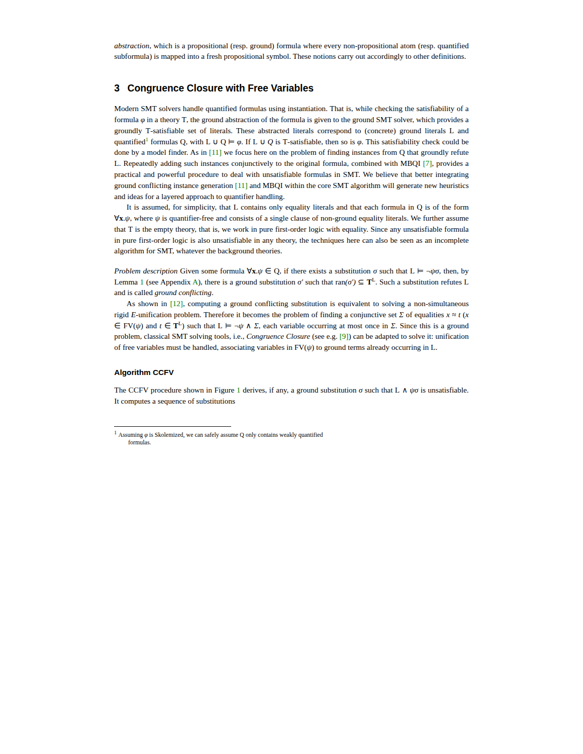abstraction, which is a propositional (resp. ground) formula where every non-propositional atom (resp. quantified subformula) is mapped into a fresh propositional symbol. These notions carry out accordingly to other definitions.
3 Congruence Closure with Free Variables
Modern SMT solvers handle quantified formulas using instantiation. That is, while checking the satisfiability of a formula φ in a theory T, the ground abstraction of the formula is given to the ground SMT solver, which provides a groundly T-satisfiable set of literals. These abstracted literals correspond to (concrete) ground literals L and quantified1 formulas Q, with L ∪ Q ⊨ φ. If L ∪ Q is T-satisfiable, then so is φ. This satisfiability check could be done by a model finder. As in [11] we focus here on the problem of finding instances from Q that groundly refute L. Repeatedly adding such instances conjunctively to the original formula, combined with MBQI [7], provides a practical and powerful procedure to deal with unsatisfiable formulas in SMT. We believe that better integrating ground conflicting instance generation [11] and MBQI within the core SMT algorithm will generate new heuristics and ideas for a layered approach to quantifier handling.
It is assumed, for simplicity, that L contains only equality literals and that each formula in Q is of the form ∀x.ψ, where ψ is quantifier-free and consists of a single clause of non-ground equality literals. We further assume that T is the empty theory, that is, we work in pure first-order logic with equality. Since any unsatisfiable formula in pure first-order logic is also unsatisfiable in any theory, the techniques here can also be seen as an incomplete algorithm for SMT, whatever the background theories.
Problem description Given some formula ∀x.ψ ∈ Q, if there exists a substitution σ such that L ⊨ ¬ψσ, then, by Lemma 1 (see Appendix A), there is a ground substitution σ′ such that ran(σ′) ⊆ TL. Such a substitution refutes L and is called ground conflicting.
As shown in [12], computing a ground conflicting substitution is equivalent to solving a non-simultaneous rigid E-unification problem. Therefore it becomes the problem of finding a conjunctive set Σ of equalities x ≈ t (x ∈ FV(ψ) and t ∈ TL) such that L ⊨ ¬ψ ∧ Σ, each variable occurring at most once in Σ. Since this is a ground problem, classical SMT solving tools, i.e., Congruence Closure (see e.g. [9]) can be adapted to solve it: unification of free variables must be handled, associating variables in FV(ψ) to ground terms already occurring in L.
Algorithm CCFV
The CCFV procedure shown in Figure 1 derives, if any, a ground substitution σ such that L ∧ ψσ is unsatisfiable. It computes a sequence of substitutions
1 Assuming φ is Skolemized, we can safely assume Q only contains weakly quantified formulas.